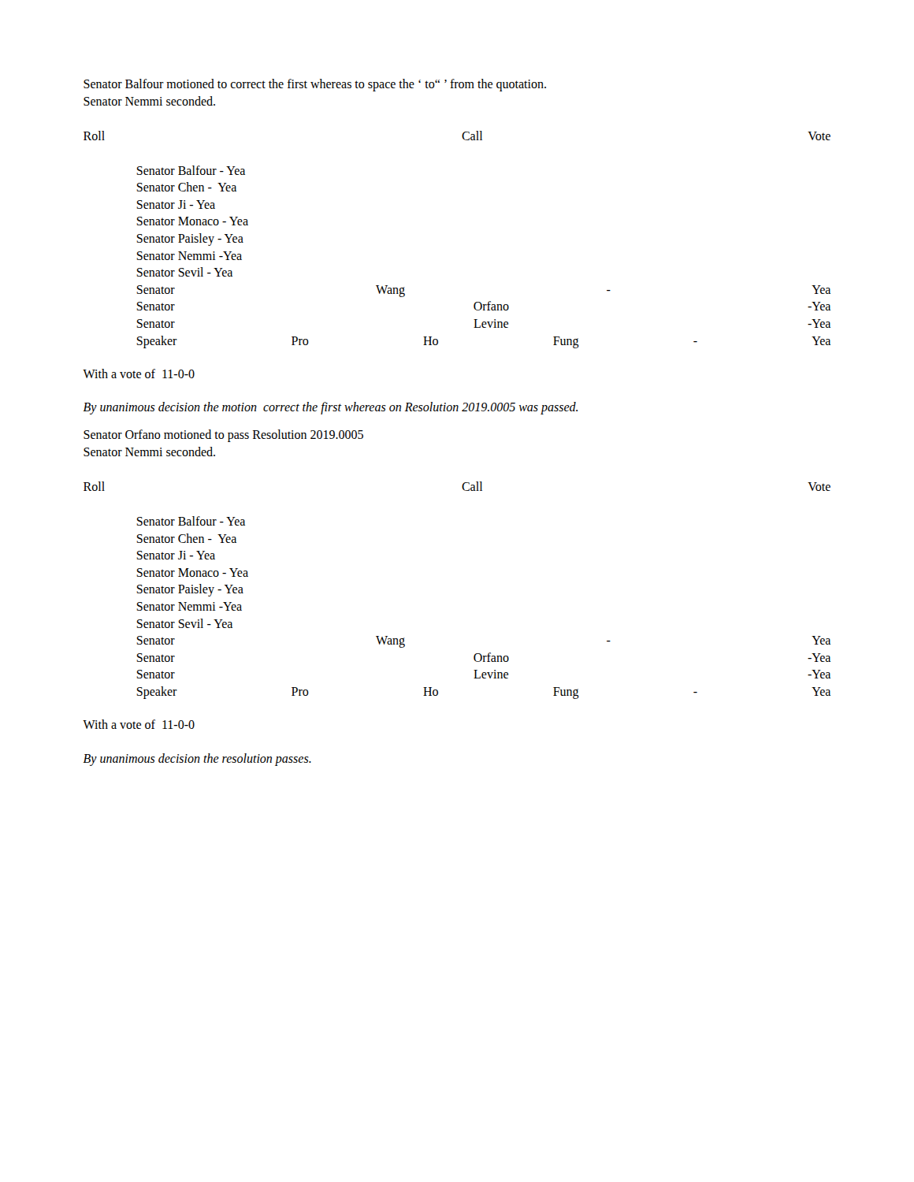Senator Balfour motioned to correct the first whereas to space the ‘ to“ ’ from the quotation.
Senator Nemmi seconded.
Roll Call Vote
Senator Balfour - Yea
Senator Chen - Yea
Senator Ji - Yea
Senator Monaco - Yea
Senator Paisley - Yea
Senator Nemmi -Yea
Senator Sevil - Yea
Senator Wang - Yea
Senator Orfano -Yea
Senator Levine -Yea
Speaker Pro Ho Fung - Yea
With a vote of 11-0-0
By unanimous decision the motion correct the first whereas on Resolution 2019.0005 was passed.
Senator Orfano motioned to pass Resolution 2019.0005
Senator Nemmi seconded.
Roll Call Vote
Senator Balfour - Yea
Senator Chen - Yea
Senator Ji - Yea
Senator Monaco - Yea
Senator Paisley - Yea
Senator Nemmi -Yea
Senator Sevil - Yea
Senator Wang - Yea
Senator Orfano -Yea
Senator Levine -Yea
Speaker Pro Ho Fung - Yea
With a vote of 11-0-0
By unanimous decision the resolution passes.